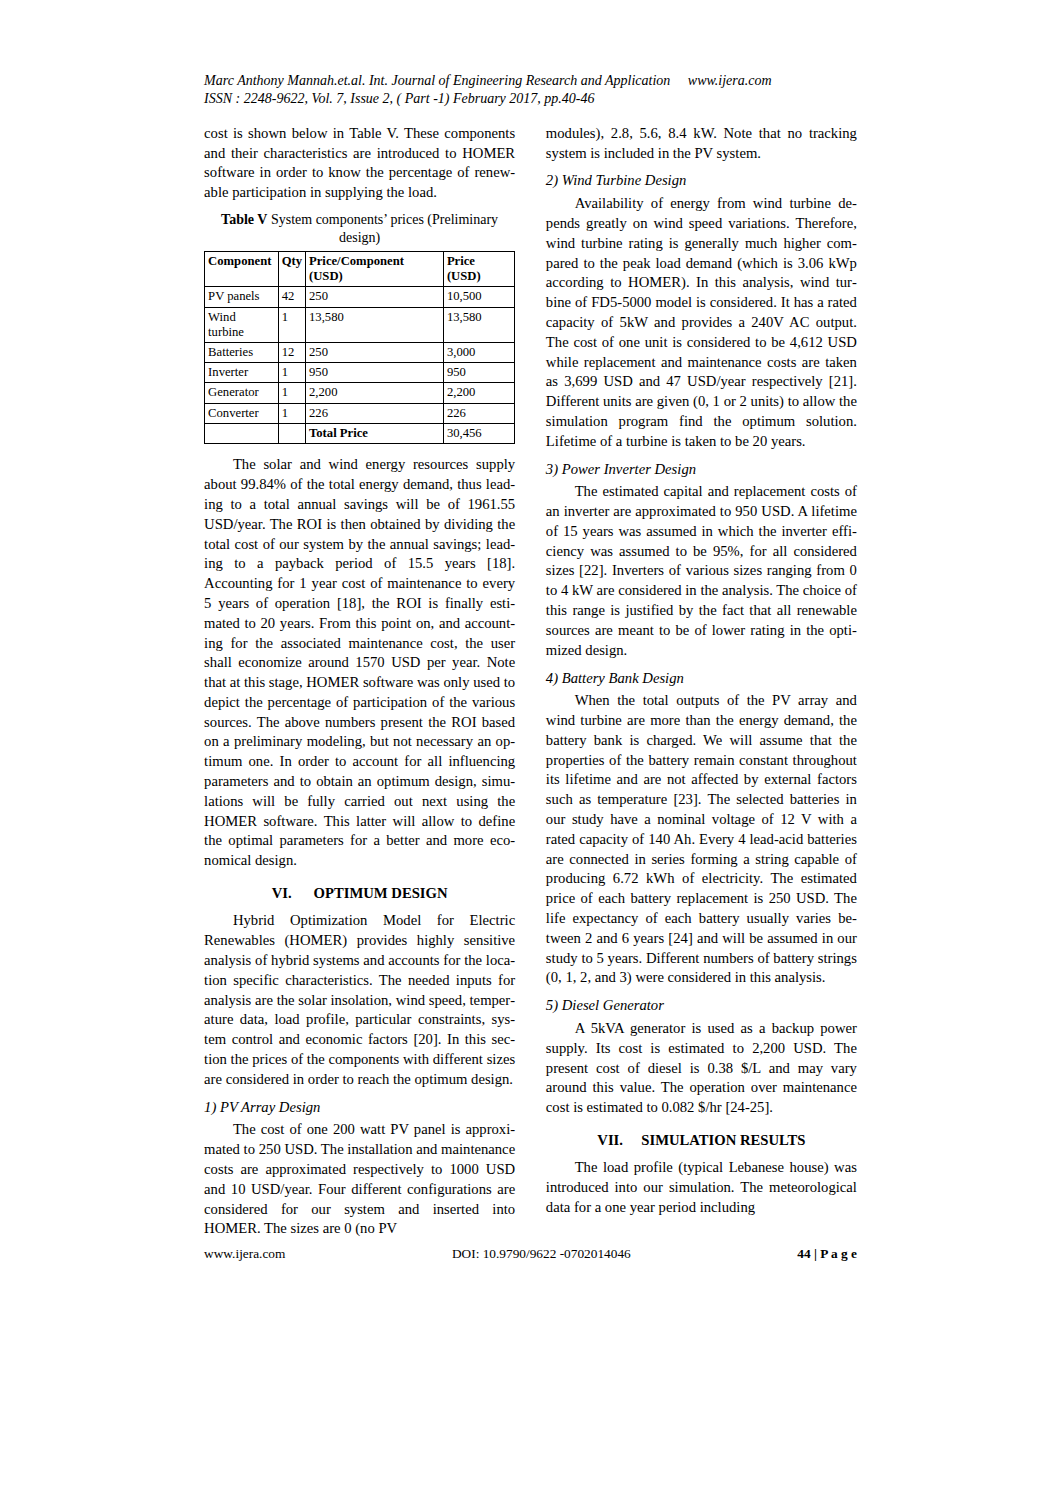Marc Anthony Mannah.et.al. Int. Journal of Engineering Research and Application www.ijera.com ISSN : 2248-9622, Vol. 7, Issue 2, ( Part -1) February 2017, pp.40-46
cost is shown below in Table V. These components and their characteristics are introduced to HOMER software in order to know the percentage of renewable participation in supplying the load.
Table V System components’ prices (Preliminary design)
| Component | Qty | Price/Component (USD) | Price (USD) |
| --- | --- | --- | --- |
| PV panels | 42 | 250 | 10,500 |
| Wind turbine | 1 | 13,580 | 13,580 |
| Batteries | 12 | 250 | 3,000 |
| Inverter | 1 | 950 | 950 |
| Generator | 1 | 2,200 | 2,200 |
| Converter | 1 | 226 | 226 |
| | | Total Price | 30,456 |
The solar and wind energy resources supply about 99.84% of the total energy demand, thus leading to a total annual savings will be of 1961.55 USD/year. The ROI is then obtained by dividing the total cost of our system by the annual savings; leading to a payback period of 15.5 years [18]. Accounting for 1 year cost of maintenance to every 5 years of operation [18], the ROI is finally estimated to 20 years. From this point on, and accounting for the associated maintenance cost, the user shall economize around 1570 USD per year. Note that at this stage, HOMER software was only used to depict the percentage of participation of the various sources. The above numbers present the ROI based on a preliminary modeling, but not necessary an optimum one. In order to account for all influencing parameters and to obtain an optimum design, simulations will be fully carried out next using the HOMER software. This latter will allow to define the optimal parameters for a better and more economical design.
VI. OPTIMUM DESIGN
Hybrid Optimization Model for Electric Renewables (HOMER) provides highly sensitive analysis of hybrid systems and accounts for the location specific characteristics. The needed inputs for analysis are the solar insolation, wind speed, temperature data, load profile, particular constraints, system control and economic factors [20]. In this section the prices of the components with different sizes are considered in order to reach the optimum design.
1) PV Array Design
The cost of one 200 watt PV panel is approximated to 250 USD. The installation and maintenance costs are approximated respectively to 1000 USD and 10 USD/year. Four different configurations are considered for our system and inserted into HOMER. The sizes are 0 (no PV
modules), 2.8, 5.6, 8.4 kW. Note that no tracking system is included in the PV system.
2) Wind Turbine Design
Availability of energy from wind turbine depends greatly on wind speed variations. Therefore, wind turbine rating is generally much higher compared to the peak load demand (which is 3.06 kWp according to HOMER). In this analysis, wind turbine of FD5-5000 model is considered. It has a rated capacity of 5kW and provides a 240V AC output. The cost of one unit is considered to be 4,612 USD while replacement and maintenance costs are taken as 3,699 USD and 47 USD/year respectively [21]. Different units are given (0, 1 or 2 units) to allow the simulation program find the optimum solution. Lifetime of a turbine is taken to be 20 years.
3) Power Inverter Design
The estimated capital and replacement costs of an inverter are approximated to 950 USD. A lifetime of 15 years was assumed in which the inverter efficiency was assumed to be 95%, for all considered sizes [22]. Inverters of various sizes ranging from 0 to 4 kW are considered in the analysis. The choice of this range is justified by the fact that all renewable sources are meant to be of lower rating in the optimized design.
4) Battery Bank Design
When the total outputs of the PV array and wind turbine are more than the energy demand, the battery bank is charged. We will assume that the properties of the battery remain constant throughout its lifetime and are not affected by external factors such as temperature [23]. The selected batteries in our study have a nominal voltage of 12 V with a rated capacity of 140 Ah. Every 4 lead-acid batteries are connected in series forming a string capable of producing 6.72 kWh of electricity. The estimated price of each battery replacement is 250 USD. The life expectancy of each battery usually varies between 2 and 6 years [24] and will be assumed in our study to 5 years. Different numbers of battery strings (0, 1, 2, and 3) were considered in this analysis.
5) Diesel Generator
A 5kVA generator is used as a backup power supply. Its cost is estimated to 2,200 USD. The present cost of diesel is 0.38 $/L and may vary around this value. The operation over maintenance cost is estimated to 0.082 $/hr [24-25].
VII. SIMULATION RESULTS
The load profile (typical Lebanese house) was introduced into our simulation. The meteorological data for a one year period including
www.ijera.com
DOI: 10.9790/9622 -0702014046
44 | P a g e